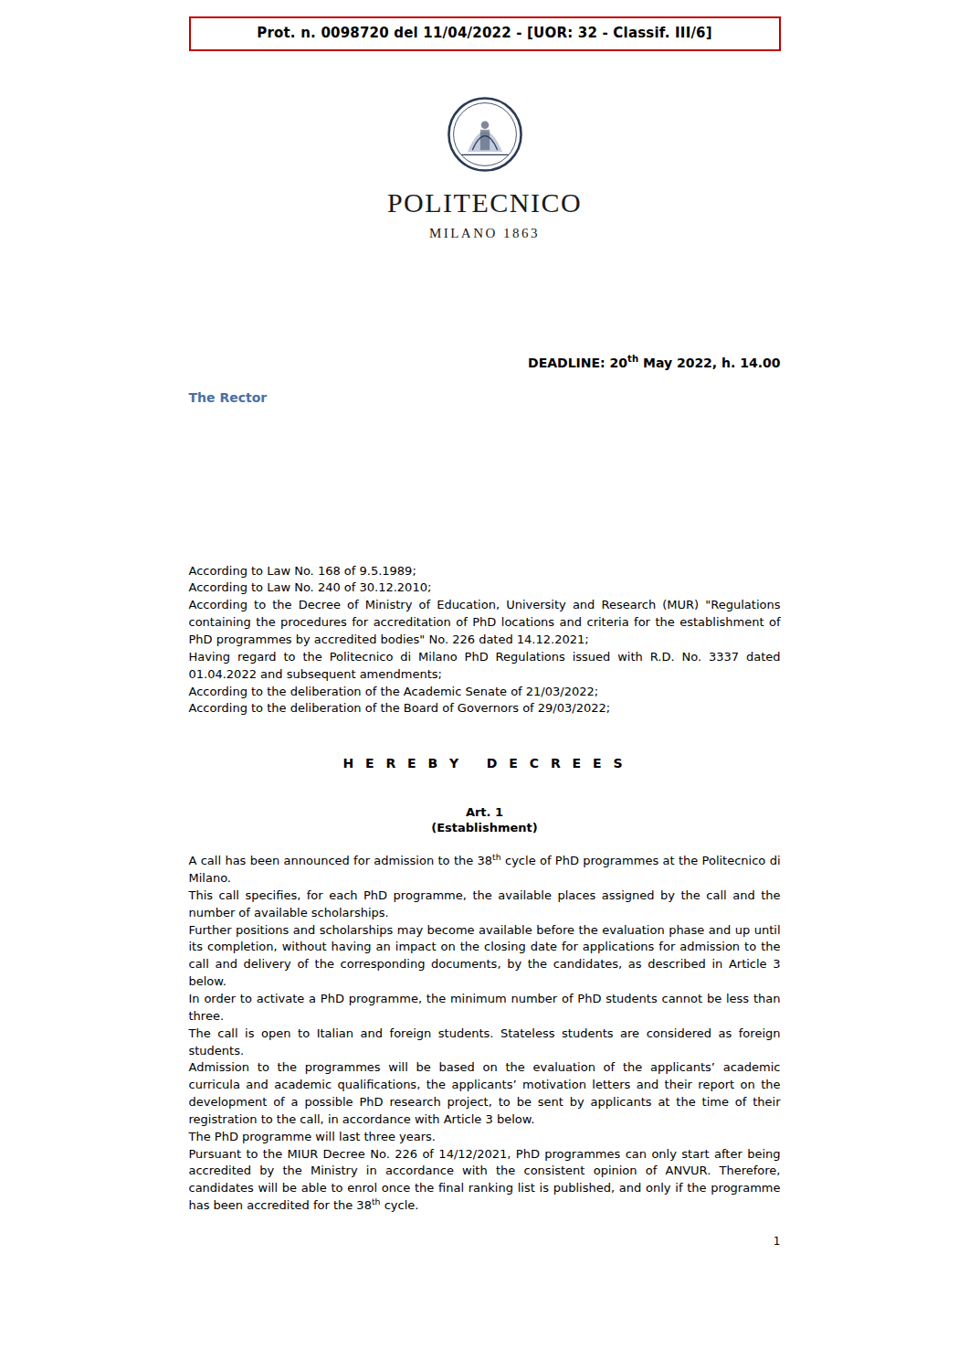Prot. n. 0098720 del 11/04/2022 - [UOR: 32 - Classif. III/6]
POLITECNICO
MILANO 1863
DEADLINE: 20th May 2022, h. 14.00
The Rector
According to Law No. 168 of 9.5.1989;
According to Law No. 240 of 30.12.2010;
According to the Decree of Ministry of Education, University and Research (MUR) "Regulations containing the procedures for accreditation of PhD locations and criteria for the establishment of PhD programmes by accredited bodies" No. 226 dated 14.12.2021;
Having regard to the Politecnico di Milano PhD Regulations issued with R.D. No. 3337 dated 01.04.2022 and subsequent amendments;
According to the deliberation of the Academic Senate of 21/03/2022;
According to the deliberation of the Board of Governors of 29/03/2022;
H E R E B Y D E C R E E S
Art. 1
(Establishment)
A call has been announced for admission to the 38th cycle of PhD programmes at the Politecnico di Milano.
This call specifies, for each PhD programme, the available places assigned by the call and the number of available scholarships.
Further positions and scholarships may become available before the evaluation phase and up until its completion, without having an impact on the closing date for applications for admission to the call and delivery of the corresponding documents, by the candidates, as described in Article 3 below.
In order to activate a PhD programme, the minimum number of PhD students cannot be less than three.
The call is open to Italian and foreign students. Stateless students are considered as foreign students.
Admission to the programmes will be based on the evaluation of the applicants’ academic curricula and academic qualifications, the applicants’ motivation letters and their report on the development of a possible PhD research project, to be sent by applicants at the time of their registration to the call, in accordance with Article 3 below.
The PhD programme will last three years.
Pursuant to the MIUR Decree No. 226 of 14/12/2021, PhD programmes can only start after being accredited by the Ministry in accordance with the consistent opinion of ANVUR. Therefore, candidates will be able to enrol once the final ranking list is published, and only if the programme has been accredited for the 38th cycle.
1